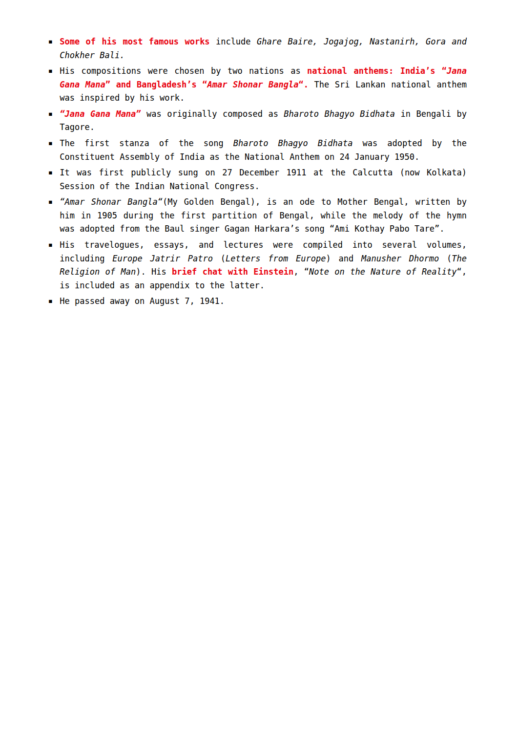Some of his most famous works include Ghare Baire, Jogajog, Nastanirh, Gora and Chokher Bali.
His compositions were chosen by two nations as national anthems: India’s “Jana Gana Mana” and Bangladesh’s “Amar Shonar Bangla“. The Sri Lankan national anthem was inspired by his work.
“Jana Gana Mana” was originally composed as Bharoto Bhagyo Bidhata in Bengali by Tagore.
The first stanza of the song Bharoto Bhagyo Bidhata was adopted by the Constituent Assembly of India as the National Anthem on 24 January 1950.
It was first publicly sung on 27 December 1911 at the Calcutta (now Kolkata) Session of the Indian National Congress.
“Amar Shonar Bangla“(My Golden Bengal), is an ode to Mother Bengal, written by him in 1905 during the first partition of Bengal, while the melody of the hymn was adopted from the Baul singer Gagan Harkara’s song “Ami Kothay Pabo Tare”.
His travelogues, essays, and lectures were compiled into several volumes, including Europe Jatrir Patro (Letters from Europe) and Manusher Dhormo (The Religion of Man). His brief chat with Einstein, “Note on the Nature of Reality“, is included as an appendix to the latter.
He passed away on August 7, 1941.